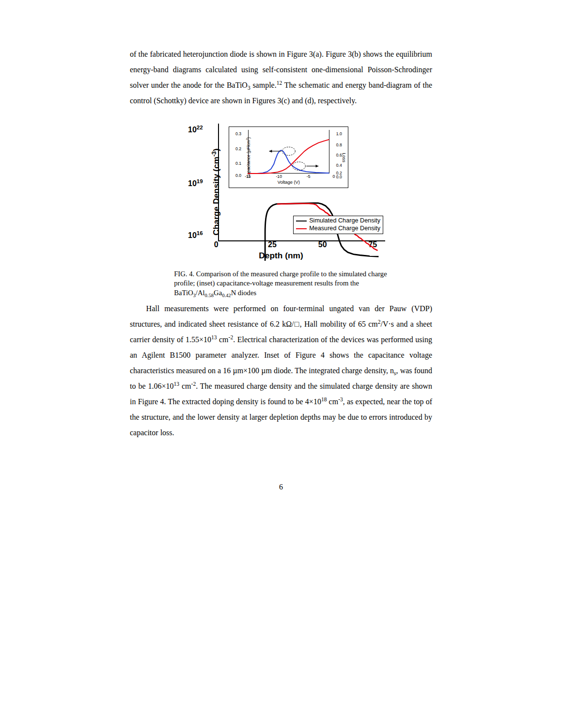of the fabricated heterojunction diode is shown in Figure 3(a). Figure 3(b) shows the equilibrium energy-band diagrams calculated using self-consistent one-dimensional Poisson-Schrodinger solver under the anode for the BaTiO3 sample.12 The schematic and energy band-diagram of the control (Schottky) device are shown in Figures 3(c) and (d), respectively.
Charge Density (cm-3)
Depth (nm)
1022
1019
1016
0
25
50
75
Simulated Charge Density
Measured Charge Density
Capacitance (µF/cm2)
Loss
Voltage (V)
0.3
0.2
0.1
0.0
1.0
0.8
0.6
0.4
0.2
0.0
-15
-10
-5
0
FIG. 4. Comparison of the measured charge profile to the simulated charge profile; (inset) capacitance-voltage measurement results from the BaTiO3/Al0.58Ga0.42N diodes
Hall measurements were performed on four-terminal ungated van der Pauw (VDP) structures, and indicated sheet resistance of 6.2 kΩ/□, Hall mobility of 65 cm2/V·s and a sheet carrier density of 1.55×1013 cm-2. Electrical characterization of the devices was performed using an Agilent B1500 parameter analyzer. Inset of Figure 4 shows the capacitance voltage characteristics measured on a 16 µm×100 µm diode. The integrated charge density, ns, was found to be 1.06×1013 cm-2. The measured charge density and the simulated charge density are shown in Figure 4. The extracted doping density is found to be 4×1018 cm-3, as expected, near the top of the structure, and the lower density at larger depletion depths may be due to errors introduced by capacitor loss.
6